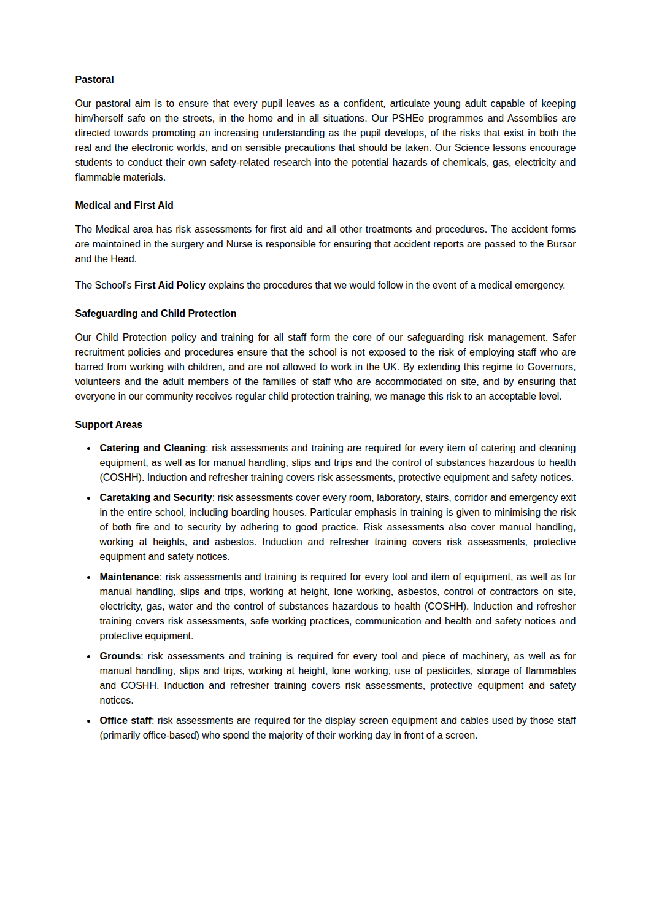Pastoral
Our pastoral aim is to ensure that every pupil leaves as a confident, articulate young adult capable of keeping him/herself safe on the streets, in the home and in all situations. Our PSHEe programmes and Assemblies are directed towards promoting an increasing understanding as the pupil develops, of the risks that exist in both the real and the electronic worlds, and on sensible precautions that should be taken. Our Science lessons encourage students to conduct their own safety-related research into the potential hazards of chemicals, gas, electricity and flammable materials.
Medical and First Aid
The Medical area has risk assessments for first aid and all other treatments and procedures. The accident forms are maintained in the surgery and Nurse is responsible for ensuring that accident reports are passed to the Bursar and the Head.
The School's First Aid Policy explains the procedures that we would follow in the event of a medical emergency.
Safeguarding and Child Protection
Our Child Protection policy and training for all staff form the core of our safeguarding risk management. Safer recruitment policies and procedures ensure that the school is not exposed to the risk of employing staff who are barred from working with children, and are not allowed to work in the UK. By extending this regime to Governors, volunteers and the adult members of the families of staff who are accommodated on site, and by ensuring that everyone in our community receives regular child protection training, we manage this risk to an acceptable level.
Support Areas
Catering and Cleaning: risk assessments and training are required for every item of catering and cleaning equipment, as well as for manual handling, slips and trips and the control of substances hazardous to health (COSHH). Induction and refresher training covers risk assessments, protective equipment and safety notices.
Caretaking and Security: risk assessments cover every room, laboratory, stairs, corridor and emergency exit in the entire school, including boarding houses. Particular emphasis in training is given to minimising the risk of both fire and to security by adhering to good practice. Risk assessments also cover manual handling, working at heights, and asbestos. Induction and refresher training covers risk assessments, protective equipment and safety notices.
Maintenance: risk assessments and training is required for every tool and item of equipment, as well as for manual handling, slips and trips, working at height, lone working, asbestos, control of contractors on site, electricity, gas, water and the control of substances hazardous to health (COSHH). Induction and refresher training covers risk assessments, safe working practices, communication and health and safety notices and protective equipment.
Grounds: risk assessments and training is required for every tool and piece of machinery, as well as for manual handling, slips and trips, working at height, lone working, use of pesticides, storage of flammables and COSHH. Induction and refresher training covers risk assessments, protective equipment and safety notices.
Office staff: risk assessments are required for the display screen equipment and cables used by those staff (primarily office-based) who spend the majority of their working day in front of a screen.